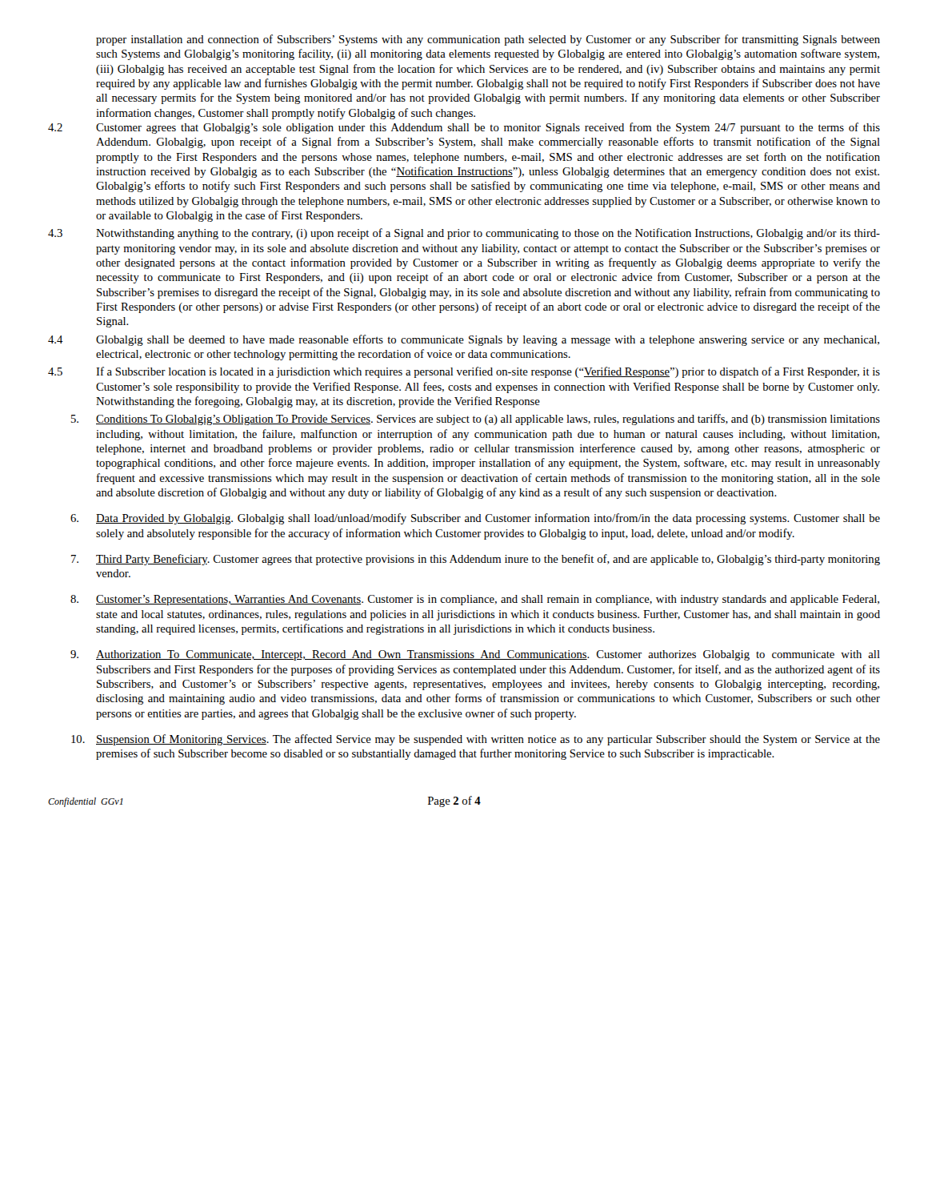proper installation and connection of Subscribers’ Systems with any communication path selected by Customer or any Subscriber for transmitting Signals between such Systems and Globalgig’s monitoring facility, (ii) all monitoring data elements requested by Globalgig are entered into Globalgig’s automation software system, (iii) Globalgig has received an acceptable test Signal from the location for which Services are to be rendered, and (iv) Subscriber obtains and maintains any permit required by any applicable law and furnishes Globalgig with the permit number. Globalgig shall not be required to notify First Responders if Subscriber does not have all necessary permits for the System being monitored and/or has not provided Globalgig with permit numbers. If any monitoring data elements or other Subscriber information changes, Customer shall promptly notify Globalgig of such changes.
4.2 Customer agrees that Globalgig’s sole obligation under this Addendum shall be to monitor Signals received from the System 24/7 pursuant to the terms of this Addendum. Globalgig, upon receipt of a Signal from a Subscriber’s System, shall make commercially reasonable efforts to transmit notification of the Signal promptly to the First Responders and the persons whose names, telephone numbers, e-mail, SMS and other electronic addresses are set forth on the notification instruction received by Globalgig as to each Subscriber (the “Notification Instructions”), unless Globalgig determines that an emergency condition does not exist. Globalgig’s efforts to notify such First Responders and such persons shall be satisfied by communicating one time via telephone, e-mail, SMS or other means and methods utilized by Globalgig through the telephone numbers, e-mail, SMS or other electronic addresses supplied by Customer or a Subscriber, or otherwise known to or available to Globalgig in the case of First Responders.
4.3 Notwithstanding anything to the contrary, (i) upon receipt of a Signal and prior to communicating to those on the Notification Instructions, Globalgig and/or its third-party monitoring vendor may, in its sole and absolute discretion and without any liability, contact or attempt to contact the Subscriber or the Subscriber’s premises or other designated persons at the contact information provided by Customer or a Subscriber in writing as frequently as Globalgig deems appropriate to verify the necessity to communicate to First Responders, and (ii) upon receipt of an abort code or oral or electronic advice from Customer, Subscriber or a person at the Subscriber’s premises to disregard the receipt of the Signal, Globalgig may, in its sole and absolute discretion and without any liability, refrain from communicating to First Responders (or other persons) or advise First Responders (or other persons) of receipt of an abort code or oral or electronic advice to disregard the receipt of the Signal.
4.4 Globalgig shall be deemed to have made reasonable efforts to communicate Signals by leaving a message with a telephone answering service or any mechanical, electrical, electronic or other technology permitting the recordation of voice or data communications.
4.5 If a Subscriber location is located in a jurisdiction which requires a personal verified on-site response (“Verified Response”) prior to dispatch of a First Responder, it is Customer’s sole responsibility to provide the Verified Response. All fees, costs and expenses in connection with Verified Response shall be borne by Customer only. Notwithstanding the foregoing, Globalgig may, at its discretion, provide the Verified Response
Conditions To Globalgig’s Obligation To Provide Services. Services are subject to (a) all applicable laws, rules, regulations and tariffs, and (b) transmission limitations including, without limitation, the failure, malfunction or interruption of any communication path due to human or natural causes including, without limitation, telephone, internet and broadband problems or provider problems, radio or cellular transmission interference caused by, among other reasons, atmospheric or topographical conditions, and other force majeure events. In addition, improper installation of any equipment, the System, software, etc. may result in unreasonably frequent and excessive transmissions which may result in the suspension or deactivation of certain methods of transmission to the monitoring station, all in the sole and absolute discretion of Globalgig and without any duty or liability of Globalgig of any kind as a result of any such suspension or deactivation.
Data Provided by Globalgig. Globalgig shall load/unload/modify Subscriber and Customer information into/from/in the data processing systems. Customer shall be solely and absolutely responsible for the accuracy of information which Customer provides to Globalgig to input, load, delete, unload and/or modify.
Third Party Beneficiary. Customer agrees that protective provisions in this Addendum inure to the benefit of, and are applicable to, Globalgig’s third-party monitoring vendor.
Customer’s Representations, Warranties And Covenants. Customer is in compliance, and shall remain in compliance, with industry standards and applicable Federal, state and local statutes, ordinances, rules, regulations and policies in all jurisdictions in which it conducts business. Further, Customer has, and shall maintain in good standing, all required licenses, permits, certifications and registrations in all jurisdictions in which it conducts business.
Authorization To Communicate, Intercept, Record And Own Transmissions And Communications. Customer authorizes Globalgig to communicate with all Subscribers and First Responders for the purposes of providing Services as contemplated under this Addendum. Customer, for itself, and as the authorized agent of its Subscribers, and Customer’s or Subscribers’ respective agents, representatives, employees and invitees, hereby consents to Globalgig intercepting, recording, disclosing and maintaining audio and video transmissions, data and other forms of transmission or communications to which Customer, Subscribers or such other persons or entities are parties, and agrees that Globalgig shall be the exclusive owner of such property.
Suspension Of Monitoring Services. The affected Service may be suspended with written notice as to any particular Subscriber should the System or Service at the premises of such Subscriber become so disabled or so substantially damaged that further monitoring Service to such Subscriber is impracticable.
Confidential GGv1
Page 2 of 4